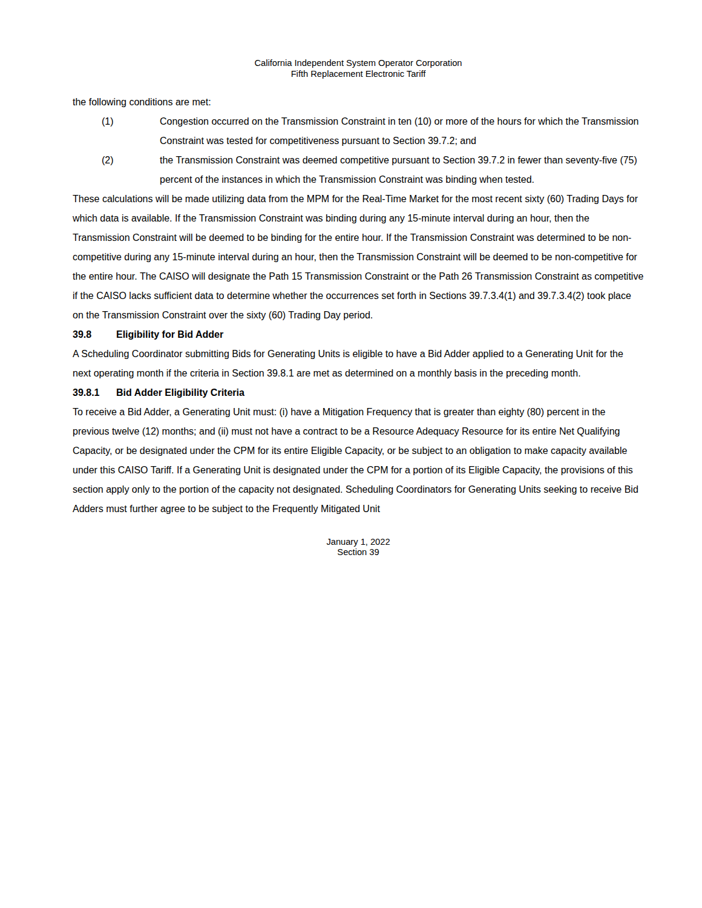California Independent System Operator Corporation
Fifth Replacement Electronic Tariff
the following conditions are met:
(1) Congestion occurred on the Transmission Constraint in ten (10) or more of the hours for which the Transmission Constraint was tested for competitiveness pursuant to Section 39.7.2; and
(2) the Transmission Constraint was deemed competitive pursuant to Section 39.7.2 in fewer than seventy-five (75) percent of the instances in which the Transmission Constraint was binding when tested.
These calculations will be made utilizing data from the MPM for the Real-Time Market for the most recent sixty (60) Trading Days for which data is available. If the Transmission Constraint was binding during any 15-minute interval during an hour, then the Transmission Constraint will be deemed to be binding for the entire hour. If the Transmission Constraint was determined to be non-competitive during any 15-minute interval during an hour, then the Transmission Constraint will be deemed to be non-competitive for the entire hour. The CAISO will designate the Path 15 Transmission Constraint or the Path 26 Transmission Constraint as competitive if the CAISO lacks sufficient data to determine whether the occurrences set forth in Sections 39.7.3.4(1) and 39.7.3.4(2) took place on the Transmission Constraint over the sixty (60) Trading Day period.
39.8 Eligibility for Bid Adder
A Scheduling Coordinator submitting Bids for Generating Units is eligible to have a Bid Adder applied to a Generating Unit for the next operating month if the criteria in Section 39.8.1 are met as determined on a monthly basis in the preceding month.
39.8.1 Bid Adder Eligibility Criteria
To receive a Bid Adder, a Generating Unit must: (i) have a Mitigation Frequency that is greater than eighty (80) percent in the previous twelve (12) months; and (ii) must not have a contract to be a Resource Adequacy Resource for its entire Net Qualifying Capacity, or be designated under the CPM for its entire Eligible Capacity, or be subject to an obligation to make capacity available under this CAISO Tariff. If a Generating Unit is designated under the CPM for a portion of its Eligible Capacity, the provisions of this section apply only to the portion of the capacity not designated. Scheduling Coordinators for Generating Units seeking to receive Bid Adders must further agree to be subject to the Frequently Mitigated Unit
January 1, 2022
Section 39